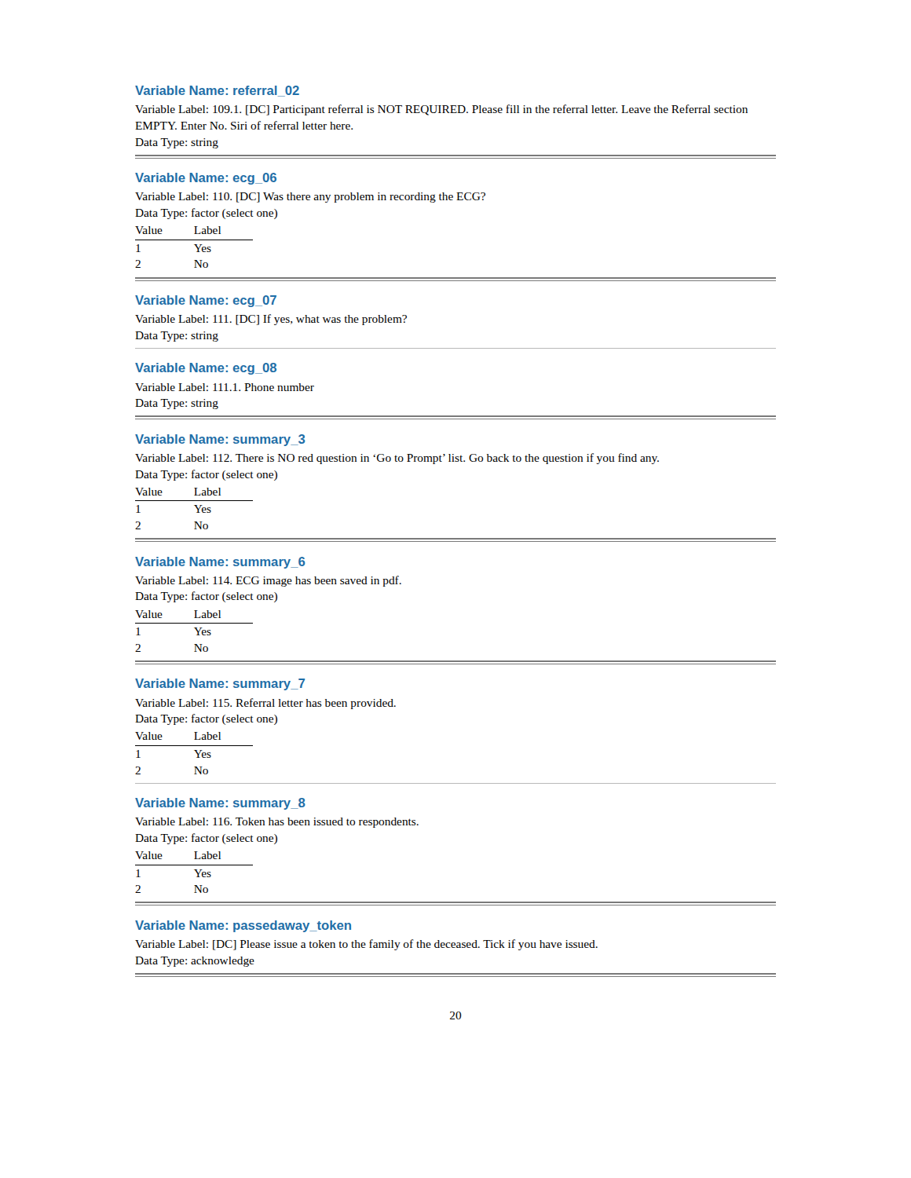Variable Name: referral_02
Variable Label: 109.1. [DC] Participant referral is NOT REQUIRED. Please fill in the referral letter. Leave the Referral section EMPTY. Enter No. Siri of referral letter here.
Data Type: string
Variable Name: ecg_06
Variable Label: 110. [DC] Was there any problem in recording the ECG?
Data Type: factor (select one)
| Value | Label |
| --- | --- |
| 1 | Yes |
| 2 | No |
Variable Name: ecg_07
Variable Label: 111. [DC] If yes, what was the problem?
Data Type: string
Variable Name: ecg_08
Variable Label: 111.1. Phone number
Data Type: string
Variable Name: summary_3
Variable Label: 112. There is NO red question in ‘Go to Prompt’ list. Go back to the question if you find any.
Data Type: factor (select one)
| Value | Label |
| --- | --- |
| 1 | Yes |
| 2 | No |
Variable Name: summary_6
Variable Label: 114. ECG image has been saved in pdf.
Data Type: factor (select one)
| Value | Label |
| --- | --- |
| 1 | Yes |
| 2 | No |
Variable Name: summary_7
Variable Label: 115. Referral letter has been provided.
Data Type: factor (select one)
| Value | Label |
| --- | --- |
| 1 | Yes |
| 2 | No |
Variable Name: summary_8
Variable Label: 116. Token has been issued to respondents.
Data Type: factor (select one)
| Value | Label |
| --- | --- |
| 1 | Yes |
| 2 | No |
Variable Name: passedaway_token
Variable Label: [DC] Please issue a token to the family of the deceased. Tick if you have issued.
Data Type: acknowledge
20